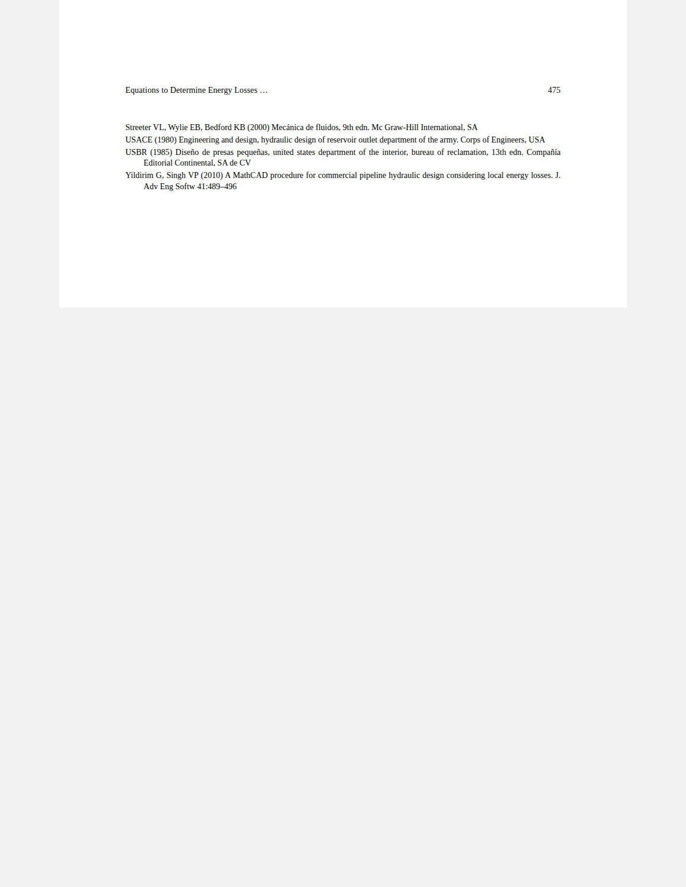Equations to Determine Energy Losses … 475
Streeter VL, Wylie EB, Bedford KB (2000) Mecánica de fluidos, 9th edn. Mc Graw-Hill International, SA
USACE (1980) Engineering and design, hydraulic design of reservoir outlet department of the army. Corps of Engineers, USA
USBR (1985) Diseño de presas pequeñas, united states department of the interior, bureau of reclamation, 13th edn. Compañía Editorial Continental, SA de CV
Yildirim G, Singh VP (2010) A MathCAD procedure for commercial pipeline hydraulic design considering local energy losses. J. Adv Eng Softw 41:489–496